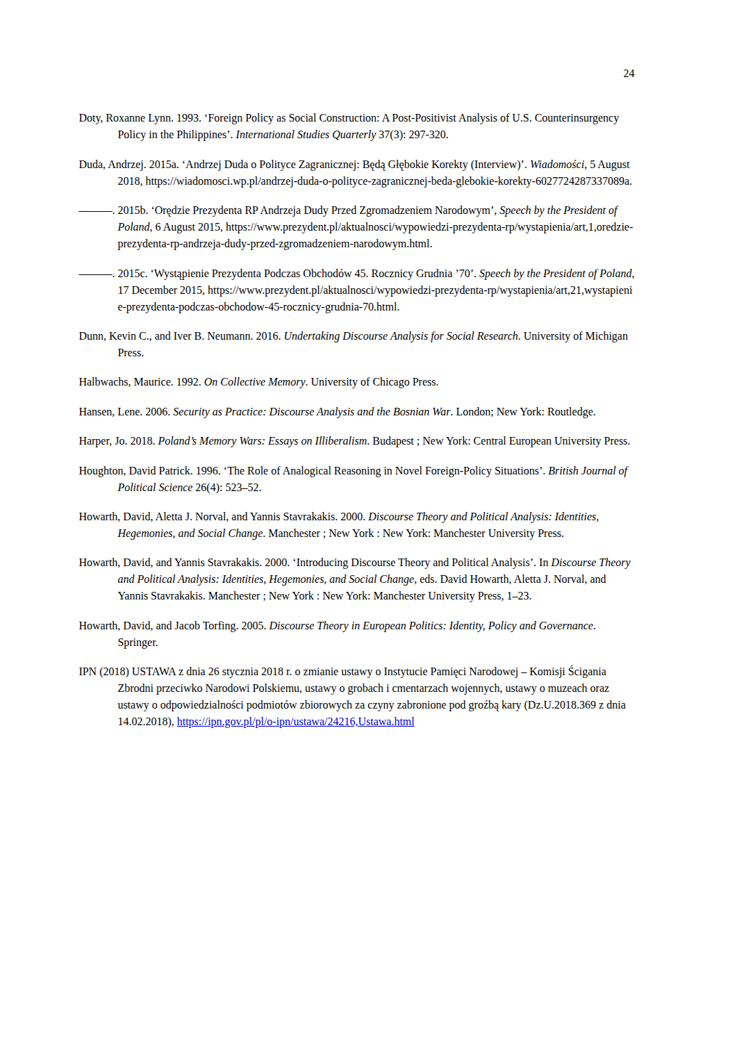24
Doty, Roxanne Lynn. 1993. ‘Foreign Policy as Social Construction: A Post-Positivist Analysis of U.S. Counterinsurgency Policy in the Philippines’. International Studies Quarterly 37(3): 297-320.
Duda, Andrzej. 2015a. ‘Andrzej Duda o Polityce Zagranicznej: Będą Głębokie Korekty (Interview)’. Wiadomości, 5 August 2018, https://wiadomosci.wp.pl/andrzej-duda-o-polityce-zagranicznej-beda-glebokie-korekty-6027724287337089a.
———. 2015b. ‘Orędzie Prezydenta RP Andrzeja Dudy Przed Zgromadzeniem Narodowym’, Speech by the President of Poland, 6 August 2015, https://www.prezydent.pl/aktualnosci/wypowiedzi-prezydenta-rp/wystapienia/art,1,oredzie-prezydenta-rp-andrzeja-dudy-przed-zgromadzeniem-narodowym.html.
———. 2015c. ‘Wystąpienie Prezydenta Podczas Obchodów 45. Rocznicy Grudnia ’70’. Speech by the President of Poland, 17 December 2015, https://www.prezydent.pl/aktualnosci/wypowiedzi-prezydenta-rp/wystapienia/art,21,wystapienie-prezydenta-podczas-obchodow-45-rocznicy-grudnia-70.html.
Dunn, Kevin C., and Iver B. Neumann. 2016. Undertaking Discourse Analysis for Social Research. University of Michigan Press.
Halbwachs, Maurice. 1992. On Collective Memory. University of Chicago Press.
Hansen, Lene. 2006. Security as Practice: Discourse Analysis and the Bosnian War. London; New York: Routledge.
Harper, Jo. 2018. Poland’s Memory Wars: Essays on Illiberalism. Budapest ; New York: Central European University Press.
Houghton, David Patrick. 1996. ‘The Role of Analogical Reasoning in Novel Foreign-Policy Situations’. British Journal of Political Science 26(4): 523–52.
Howarth, David, Aletta J. Norval, and Yannis Stavrakakis. 2000. Discourse Theory and Political Analysis: Identities, Hegemonies, and Social Change. Manchester ; New York : New York: Manchester University Press.
Howarth, David, and Yannis Stavrakakis. 2000. ‘Introducing Discourse Theory and Political Analysis’. In Discourse Theory and Political Analysis: Identities, Hegemonies, and Social Change, eds. David Howarth, Aletta J. Norval, and Yannis Stavrakakis. Manchester ; New York : New York: Manchester University Press, 1–23.
Howarth, David, and Jacob Torfing. 2005. Discourse Theory in European Politics: Identity, Policy and Governance. Springer.
IPN (2018) USTAWA z dnia 26 stycznia 2018 r. o zmianie ustawy o Instytucie Pamięci Narodowej – Komisji Ścigania Zbrodni przeciwko Narodowi Polskiemu, ustawy o grobach i cmentarzach wojennych, ustawy o muzeach oraz ustawy o odpowiedzialności podmiotów zbiorowych za czyny zabronione pod groźbą kary (Dz.U.2018.369 z dnia 14.02.2018), https://ipn.gov.pl/pl/o-ipn/ustawa/24216,Ustawa.html